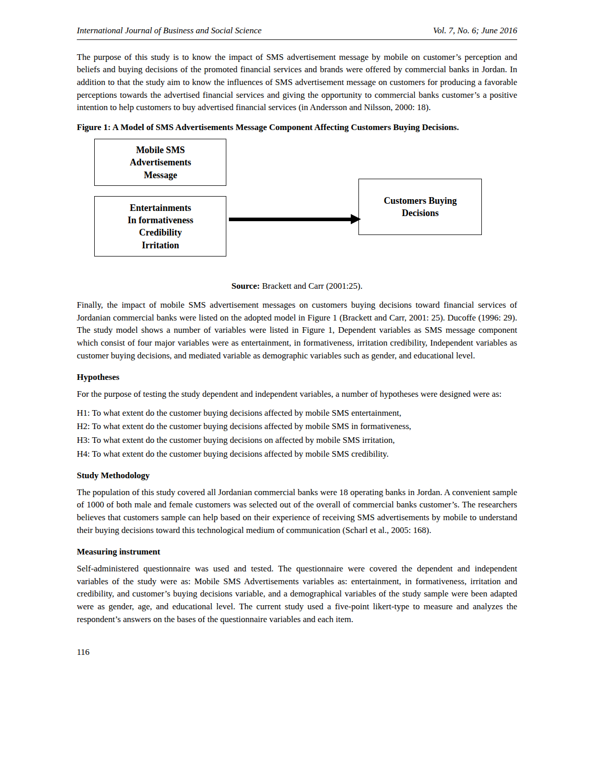International Journal of Business and Social Science Vol. 7, No. 6; June 2016
The purpose of this study is to know the impact of SMS advertisement message by mobile on customer’s perception and beliefs and buying decisions of the promoted financial services and brands were offered by commercial banks in Jordan. In addition to that the study aim to know the influences of SMS advertisement message on customers for producing a favorable perceptions towards the advertised financial services and giving the opportunity to commercial banks customer’s a positive intention to help customers to buy advertised financial services (in Andersson and Nilsson, 2000: 18).
Figure 1: A Model of SMS Advertisements Message Component Affecting Customers Buying Decisions.
Mobile SMS
Advertisements
Message
Entertainments
In formativeness
Credibility
Irritation
Customers Buying
Decisions
Source: Brackett and Carr (2001:25).
Finally, the impact of mobile SMS advertisement messages on customers buying decisions toward financial services of Jordanian commercial banks were listed on the adopted model in Figure 1 (Brackett and Carr, 2001: 25). Ducoffe (1996: 29). The study model shows a number of variables were listed in Figure 1, Dependent variables as SMS message component which consist of four major variables were as entertainment, in formativeness, irritation credibility, Independent variables as customer buying decisions, and mediated variable as demographic variables such as gender, and educational level.
Hypotheses
For the purpose of testing the study dependent and independent variables, a number of hypotheses were designed were as:
H1: To what extent do the customer buying decisions affected by mobile SMS entertainment,
H2: To what extent do the customer buying decisions affected by mobile SMS in formativeness,
H3: To what extent do the customer buying decisions on affected by mobile SMS irritation,
H4: To what extent do the customer buying decisions affected by mobile SMS credibility.
Study Methodology
The population of this study covered all Jordanian commercial banks were 18 operating banks in Jordan. A convenient sample of 1000 of both male and female customers was selected out of the overall of commercial banks customer’s. The researchers believes that customers sample can help based on their experience of receiving SMS advertisements by mobile to understand their buying decisions toward this technological medium of communication (Scharl et al., 2005: 168).
Measuring instrument
Self-administered questionnaire was used and tested. The questionnaire were covered the dependent and independent variables of the study were as: Mobile SMS Advertisements variables as: entertainment, in formativeness, irritation and credibility, and customer’s buying decisions variable, and a demographical variables of the study sample were been adapted were as gender, age, and educational level. The current study used a five-point likert-type to measure and analyzes the respondent’s answers on the bases of the questionnaire variables and each item.
116